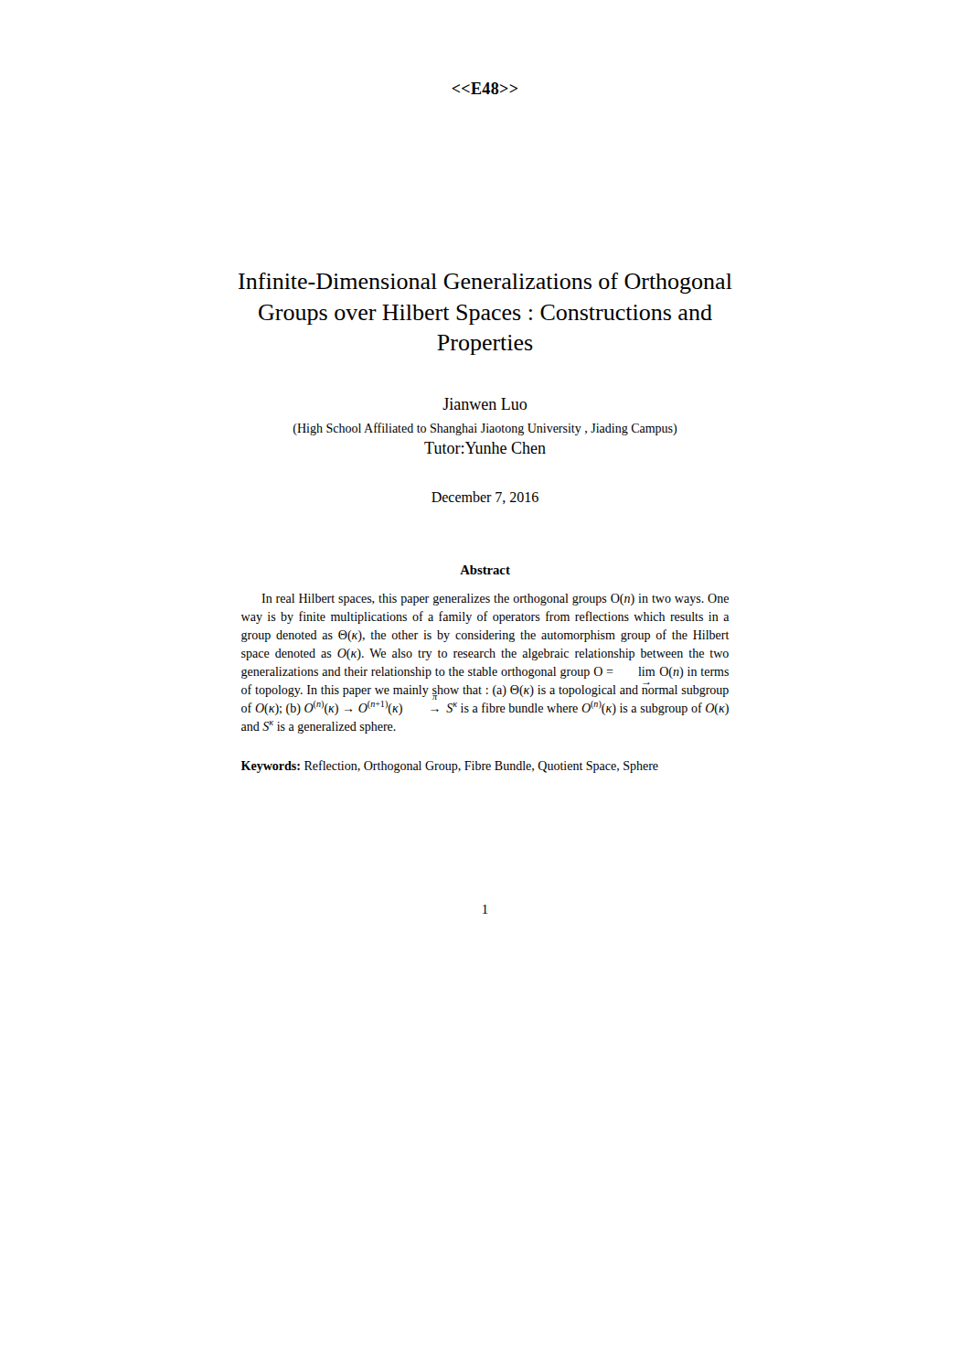<<E48>>
Infinite-Dimensional Generalizations of Orthogonal Groups over Hilbert Spaces : Constructions and Properties
Jianwen Luo
(High School Affiliated to Shanghai Jiaotong University , Jiading Campus)
Tutor:Yunhe Chen
December 7, 2016
Abstract
In real Hilbert spaces, this paper generalizes the orthogonal groups O(n) in two ways. One way is by finite multiplications of a family of operators from reflections which results in a group denoted as Θ(κ), the other is by considering the automorphism group of the Hilbert space denoted as O(κ). We also try to research the algebraic relationship between the two generalizations and their relationship to the stable orthogonal group O = lim→ O(n) in terms of topology. In this paper we mainly show that : (a) Θ(κ) is a topological and normal subgroup of O(κ); (b) O(n)(κ) → O(n+1)(κ) π→ Sκ is a fibre bundle where O(n)(κ) is a subgroup of O(κ) and Sκ is a generalized sphere.
Keywords: Reflection, Orthogonal Group, Fibre Bundle, Quotient Space, Sphere
1